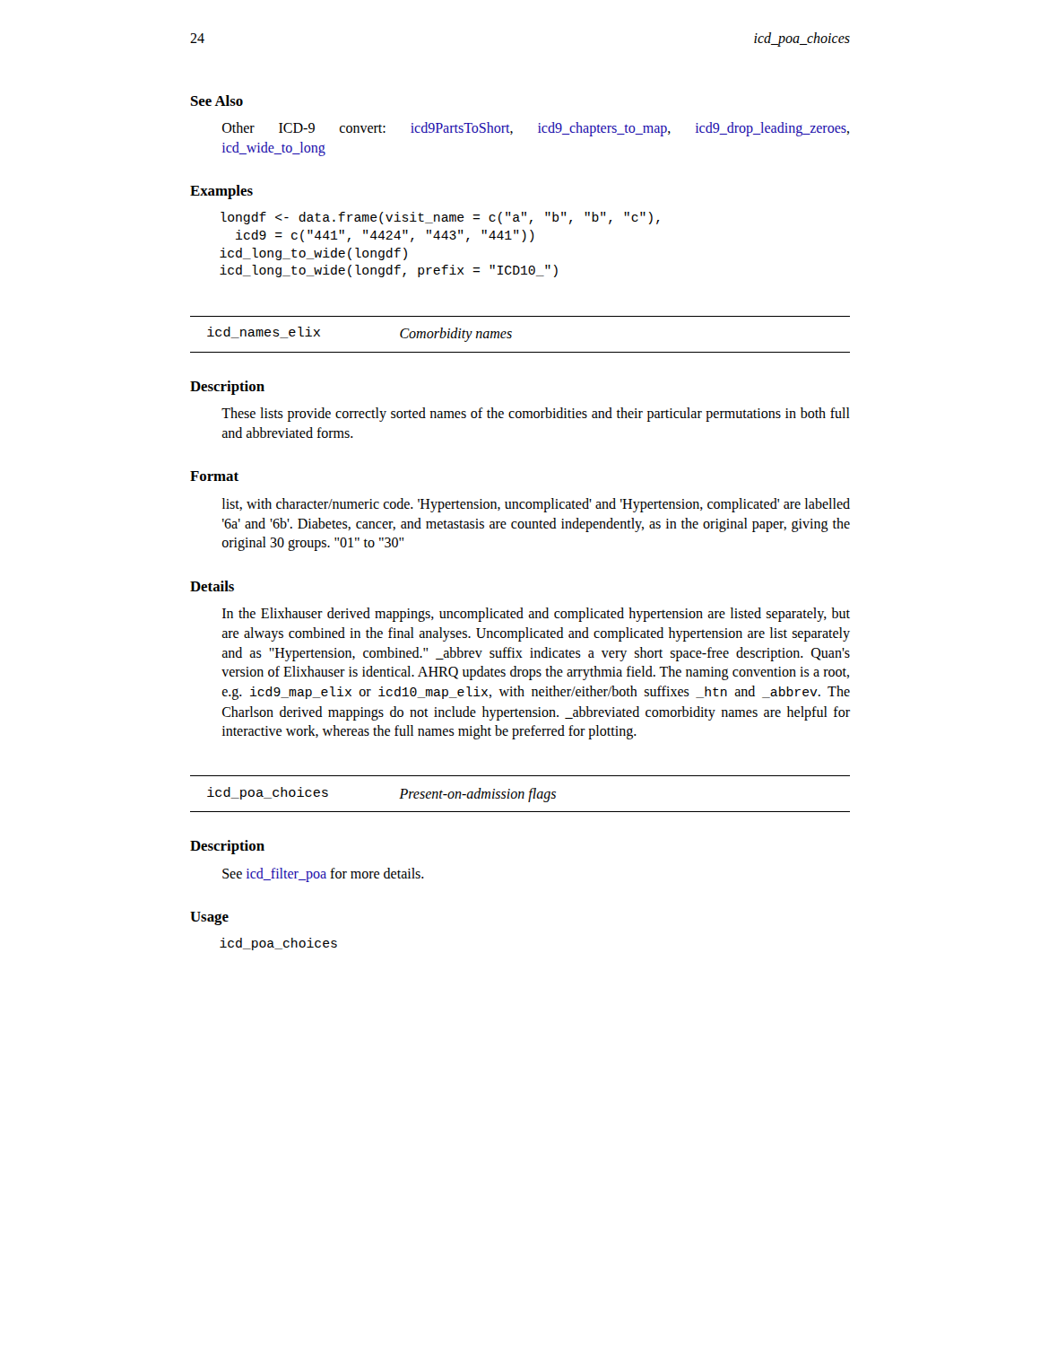24 icd_poa_choices
See Also
Other ICD-9 convert: icd9PartsToShort, icd9_chapters_to_map, icd9_drop_leading_zeroes, icd_wide_to_long
Examples
longdf <- data.frame(visit_name = c("a", "b", "b", "c"),
  icd9 = c("441", "4424", "443", "441"))
icd_long_to_wide(longdf)
icd_long_to_wide(longdf, prefix = "ICD10_")
icd_names_elix Comorbidity names
Description
These lists provide correctly sorted names of the comorbidities and their particular permutations in both full and abbreviated forms.
Format
list, with character/numeric code. 'Hypertension, uncomplicated' and 'Hypertension, complicated' are labelled '6a' and '6b'. Diabetes, cancer, and metastasis are counted independently, as in the original paper, giving the original 30 groups. "01" to "30"
Details
In the Elixhauser derived mappings, uncomplicated and complicated hypertension are listed separately, but are always combined in the final analyses. Uncomplicated and complicated hypertension are list separately and as "Hypertension, combined." _abbrev suffix indicates a very short space-free description. Quan's version of Elixhauser is identical. AHRQ updates drops the arrythmia field. The naming convention is a root, e.g. icd9_map_elix or icd10_map_elix, with neither/either/both suffixes _htn and _abbrev. The Charlson derived mappings do not include hypertension. _abbreviated comorbidity names are helpful for interactive work, whereas the full names might be preferred for plotting.
icd_poa_choices Present-on-admission flags
Description
See icd_filter_poa for more details.
Usage
icd_poa_choices